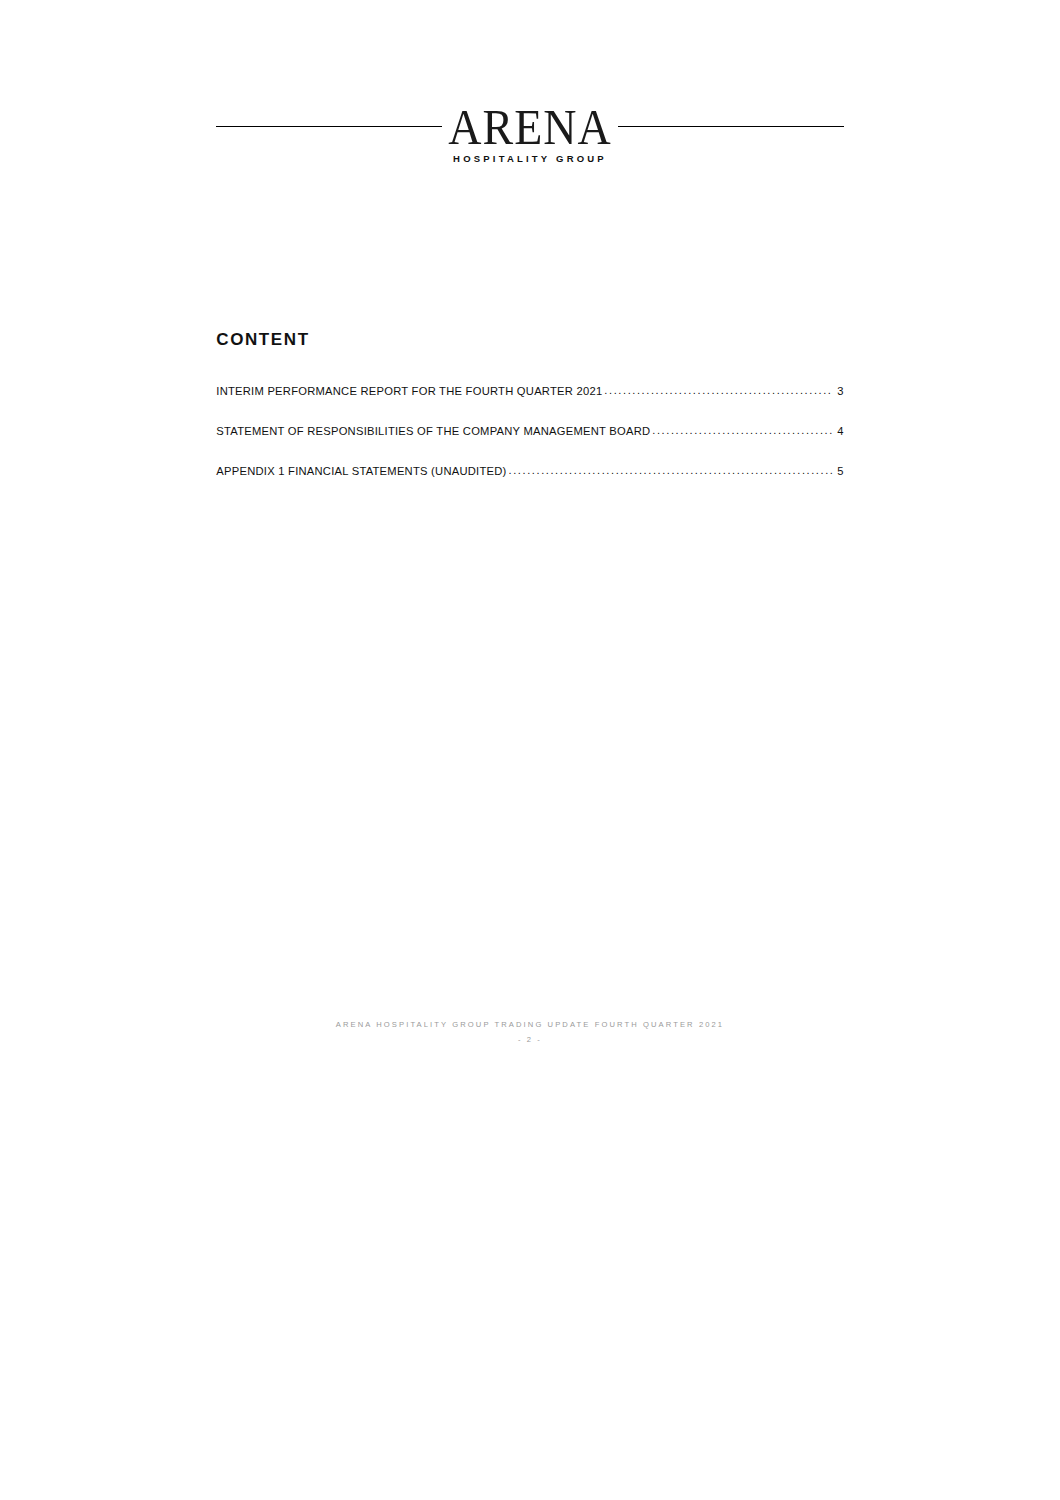ARENA
HOSPITALITY GROUP
CONTENT
INTERIM PERFORMANCE REPORT FOR THE FOURTH QUARTER 2021 .................................................................................................................................................. 3
STATEMENT OF RESPONSIBILITIES OF THE COMPANY MANAGEMENT BOARD .................................................................................................................................................. 4
APPENDIX 1 FINANCIAL STATEMENTS (UNAUDITED) .................................................................................................................................................. 5
ARENA HOSPITALITY GROUP TRADING UPDATE FOURTH QUARTER 2021
- 2 -